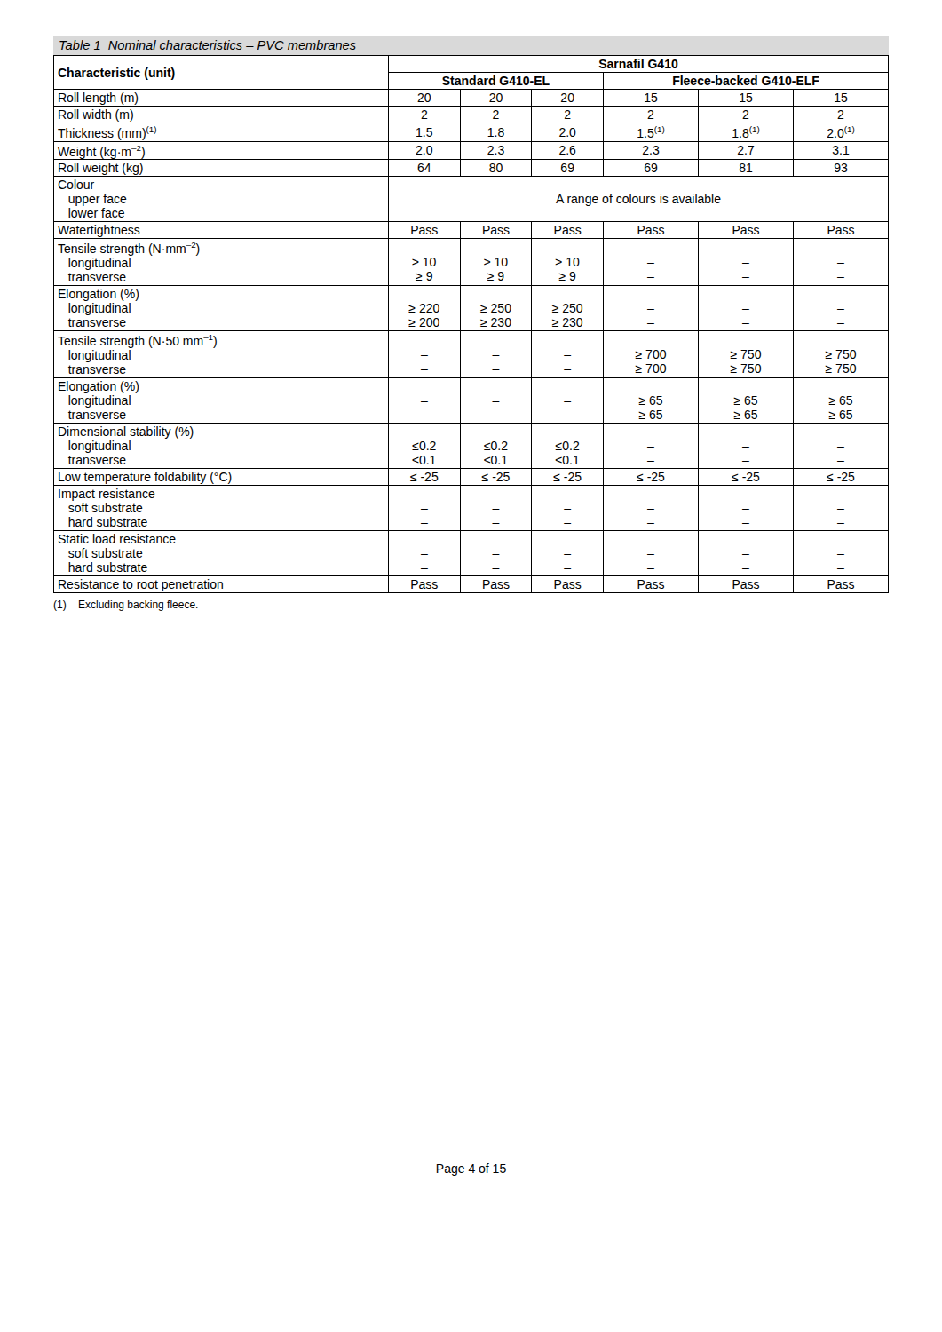Table 1 Nominal characteristics – PVC membranes
| Characteristic (unit) | Sarnafil G410 |
| --- | --- |
| Standard G410-EL | Fleece-backed G410-ELF |
| Roll length (m) | 20 | 20 | 20 | 15 | 15 | 15 |
| Roll width (m) | 2 | 2 | 2 | 2 | 2 | 2 |
| Thickness (mm) (1) | 1.5 | 1.8 | 2.0 | 1.5 (1) | 1.8 (1) | 2.0 (1) |
| Weight (kg·m –2 ) | 2.0 | 2.3 | 2.6 | 2.3 | 2.7 | 3.1 |
| Roll weight (kg) | 64 | 80 | 69 | 69 | 81 | 93 |
| Colour upper face lower face | A range of colours is available |
| Watertightness | Pass | Pass | Pass | Pass | Pass | Pass |
| Tensile strength (N·mm –2 ) longitudinal transverse | ≥ 10 ≥ 9 | ≥ 10 ≥ 9 | ≥ 10 ≥ 9 | – – | – – | – – |
| Elongation (%) longitudinal transverse | ≥ 220 ≥ 200 | ≥ 250 ≥ 230 | ≥ 250 ≥ 230 | – – | – – | – – |
| Tensile strength (N·50 mm –1 ) longitudinal transverse | – – | – – | – – | ≥ 700 ≥ 700 | ≥ 750 ≥ 750 | ≥ 750 ≥ 750 |
| Elongation (%) longitudinal transverse | – – | – – | – – | ≥ 65 ≥ 65 | ≥ 65 ≥ 65 | ≥ 65 ≥ 65 |
| Dimensional stability (%) longitudinal transverse | ≤0.2 ≤0.1 | ≤0.2 ≤0.1 | ≤0.2 ≤0.1 | – – | – – | – – |
| Low temperature foldability (°C) | ≤ -25 | ≤ -25 | ≤ -25 | ≤ -25 | ≤ -25 | ≤ -25 |
| Impact resistance soft substrate hard substrate | – – | – – | – – | – – | – – | – – |
| Static load resistance soft substrate hard substrate | – – | – – | – – | – – | – – | – – |
| Resistance to root penetration | Pass | Pass | Pass | Pass | Pass | Pass |
(1) Excluding backing fleece.
Page 4 of 15